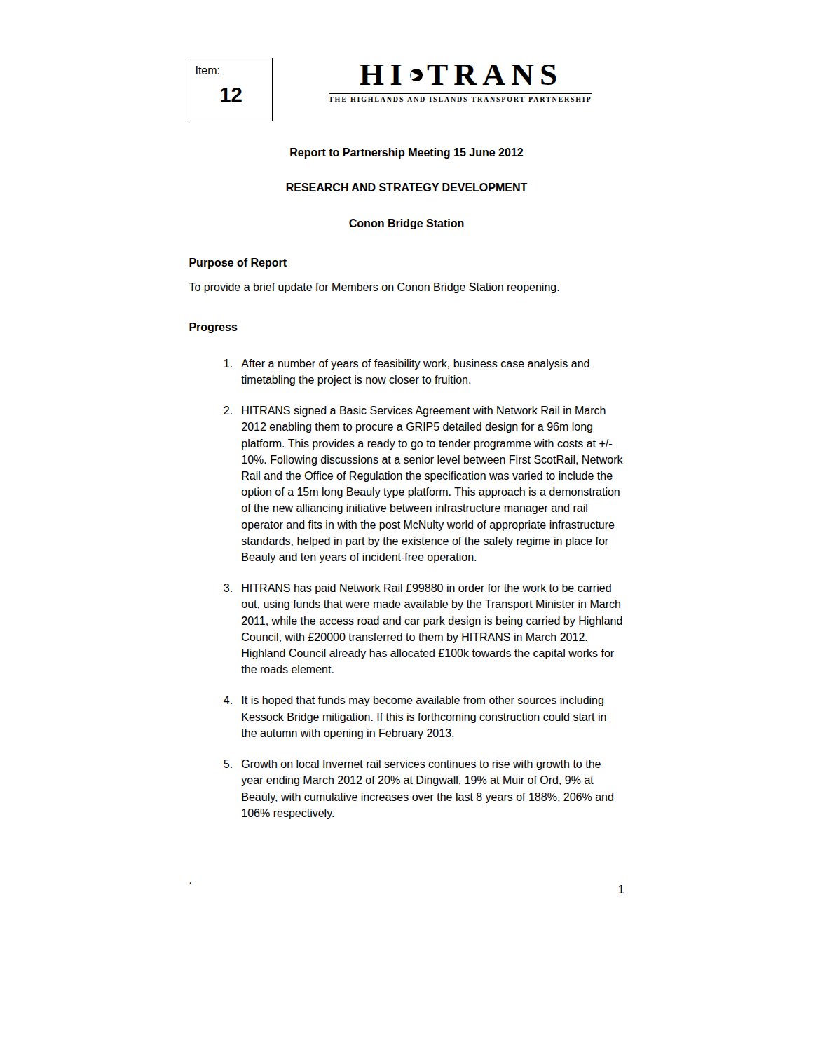Item:
12
HI TRANS
THE HIGHLANDS AND ISLANDS TRANSPORT PARTNERSHIP
Report to Partnership Meeting 15 June 2012
RESEARCH AND STRATEGY DEVELOPMENT
Conon Bridge Station
Purpose of Report
To provide a brief update for Members on Conon Bridge Station reopening.
Progress
After a number of years of feasibility work, business case analysis and timetabling the project is now closer to fruition.
HITRANS signed a Basic Services Agreement with Network Rail in March 2012 enabling them to procure a GRIP5 detailed design for a 96m long platform. This provides a ready to go to tender programme with costs at +/- 10%. Following discussions at a senior level between First ScotRail, Network Rail and the Office of Regulation the specification was varied to include the option of a 15m long Beauly type platform. This approach is a demonstration of the new alliancing initiative between infrastructure manager and rail operator and fits in with the post McNulty world of appropriate infrastructure standards, helped in part by the existence of the safety regime in place for Beauly and ten years of incident-free operation.
HITRANS has paid Network Rail £99880 in order for the work to be carried out, using funds that were made available by the Transport Minister in March 2011, while the access road and car park design is being carried by Highland Council, with £20000 transferred to them by HITRANS in March 2012. Highland Council already has allocated £100k towards the capital works for the roads element.
It is hoped that funds may become available from other sources including Kessock Bridge mitigation. If this is forthcoming construction could start in the autumn with opening in February 2013.
Growth on local Invernet rail services continues to rise with growth to the year ending March 2012 of 20% at Dingwall, 19% at Muir of Ord, 9% at Beauly, with cumulative increases over the last 8 years of 188%, 206% and 106% respectively.
.
1